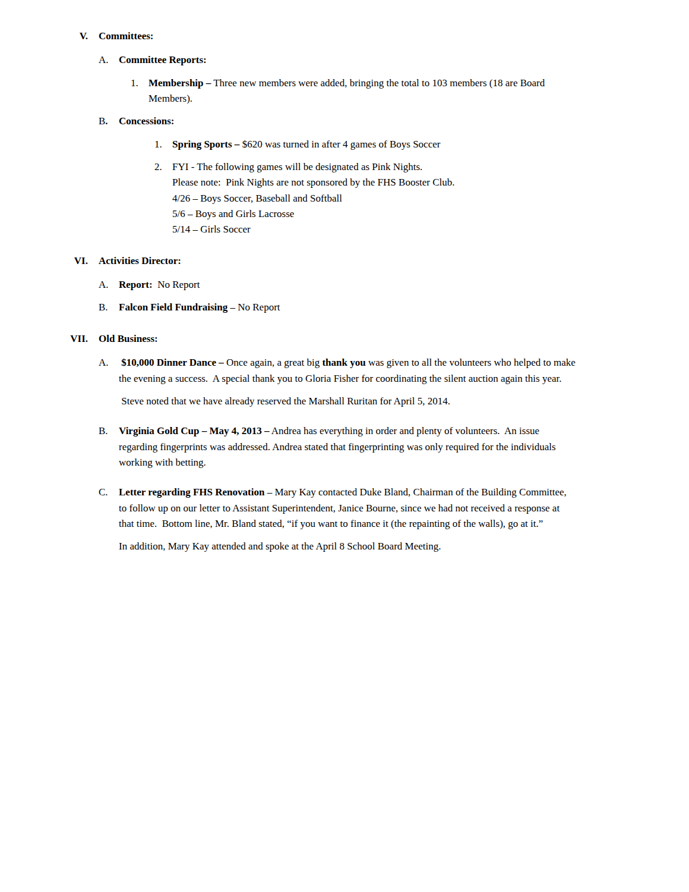V.
Committees:
A.
Committee Reports:
1.
Membership – Three new members were added, bringing the total to 103 members (18 are Board Members).
B.
Concessions:
1.
Spring Sports – $620 was turned in after 4 games of Boys Soccer
2.
FYI - The following games will be designated as Pink Nights.
Please note: Pink Nights are not sponsored by the FHS Booster Club.
4/26 – Boys Soccer, Baseball and Softball
5/6 – Boys and Girls Lacrosse
5/14 – Girls Soccer
VI.
Activities Director:
A.
Report: No Report
B.
Falcon Field Fundraising – No Report
VII.
Old Business:
A.
$10,000 Dinner Dance – Once again, a great big thank you was given to all the volunteers who helped to make the evening a success. A special thank you to Gloria Fisher for coordinating the silent auction again this year.
Steve noted that we have already reserved the Marshall Ruritan for April 5, 2014.
B.
Virginia Gold Cup – May 4, 2013 – Andrea has everything in order and plenty of volunteers. An issue regarding fingerprints was addressed. Andrea stated that fingerprinting was only required for the individuals working with betting.
C.
Letter regarding FHS Renovation – Mary Kay contacted Duke Bland, Chairman of the Building Committee, to follow up on our letter to Assistant Superintendent, Janice Bourne, since we had not received a response at that time. Bottom line, Mr. Bland stated, “if you want to finance it (the repainting of the walls), go at it.”
In addition, Mary Kay attended and spoke at the April 8 School Board Meeting.